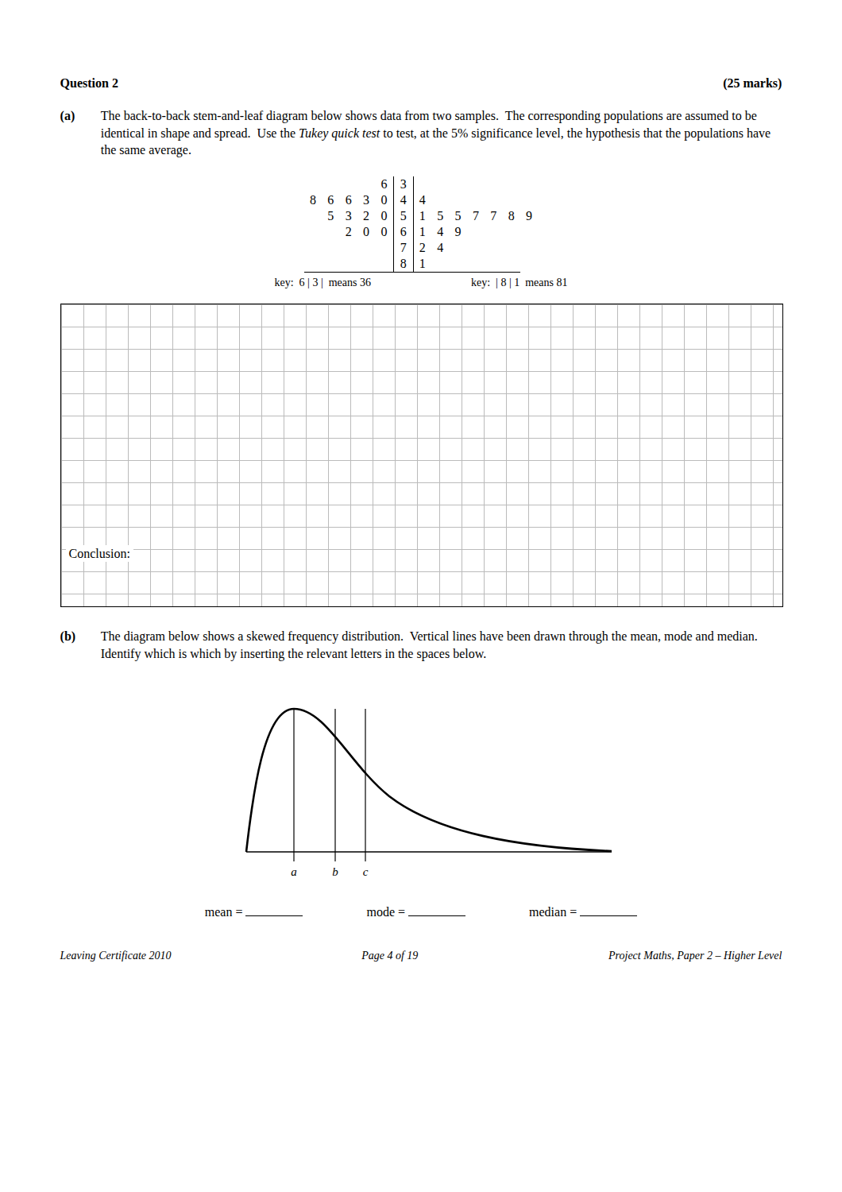Question 2 (25 marks)
(a)
The back-to-back stem-and-leaf diagram below shows data from two samples. The corresponding populations are assumed to be identical in shape and spread. Use the Tukey quick test to test, at the 5% significance level, the hypothesis that the populations have the same average.
| | | | | 6 | 3 | | | | | | |
| 8 | 6 | 6 | 3 | 0 | 4 | 4 | | | | | |
| | 5 | 3 | 2 | 0 | 5 | 1 | 5 | 5 | 7 | 7 | 8 | 9 |
| | | 2 | 0 | 0 | 6 | 1 | 4 | 9 | | | |
| | | | | | 7 | 2 | 4 | | | | |
| | | | | | 8 | 1 | | | | | |
key: 6 | 3 | means 36 key: | 8 | 1 means 81
Conclusion:
(b)
The diagram below shows a skewed frequency distribution. Vertical lines have been drawn through the mean, mode and median. Identify which is which by inserting the relevant letters in the spaces below.
a b c
mean = mode = median =
Leaving Certificate 2010 Page 4 of 19 Project Maths, Paper 2 – Higher Level